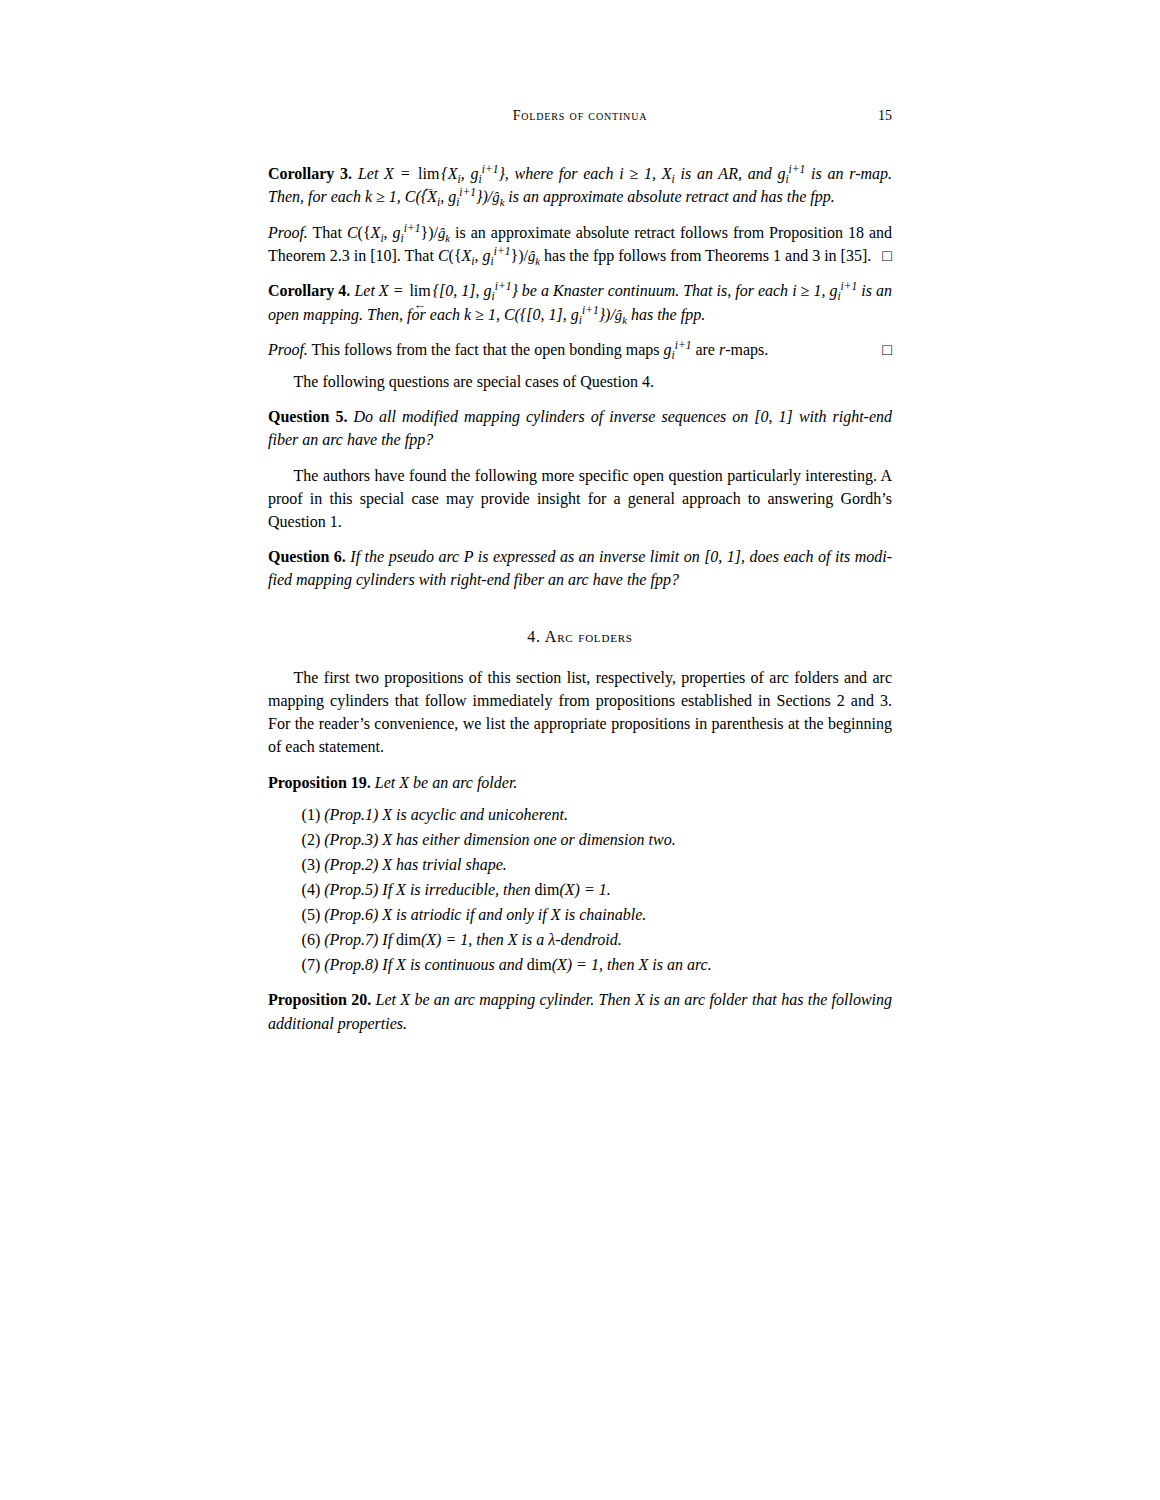Folders of continua 15
Corollary 3. Let X = lim←{Xi, gii+1}, where for each i ≥ 1, Xi is an AR, and gii+1 is an r-map. Then, for each k ≥ 1, C({Xi, gii+1})/ĝk is an approximate absolute retract and has the fpp.
Proof. That C({Xi, gii+1})/ĝk is an approximate absolute retract follows from Proposition 18 and Theorem 2.3 in [10]. That C({Xi, gii+1})/ĝk has the fpp follows from Theorems 1 and 3 in [35]. □
Corollary 4. Let X = lim←{[0, 1], gii+1} be a Knaster continuum. That is, for each i ≥ 1, gii+1 is an open mapping. Then, for each k ≥ 1, C({[0, 1], gii+1})/ĝk has the fpp.
Proof. This follows from the fact that the open bonding maps gii+1 are r-maps. □
The following questions are special cases of Question 4.
Question 5. Do all modified mapping cylinders of inverse sequences on [0, 1] with right-end fiber an arc have the fpp?
The authors have found the following more specific open question particularly interesting. A proof in this special case may provide insight for a general approach to answering Gordh’s Question 1.
Question 6. If the pseudo arc P is expressed as an inverse limit on [0, 1], does each of its modified mapping cylinders with right-end fiber an arc have the fpp?
4. Arc folders
The first two propositions of this section list, respectively, properties of arc folders and arc mapping cylinders that follow immediately from propositions established in Sections 2 and 3. For the reader’s convenience, we list the appropriate propositions in parenthesis at the beginning of each statement.
Proposition 19. Let X be an arc folder.
(1) (Prop. 1) X is acyclic and unicoherent.
(2) (Prop. 3) X has either dimension one or dimension two.
(3) (Prop. 2) X has trivial shape.
(4) (Prop. 5) If X is irreducible, then dim(X) = 1.
(5) (Prop. 6) X is atriodic if and only if X is chainable.
(6) (Prop. 7) If dim(X) = 1, then X is a λ-dendroid.
(7) (Prop. 8) If X is continuous and dim(X) = 1, then X is an arc.
Proposition 20. Let X be an arc mapping cylinder. Then X is an arc folder that has the following additional properties.